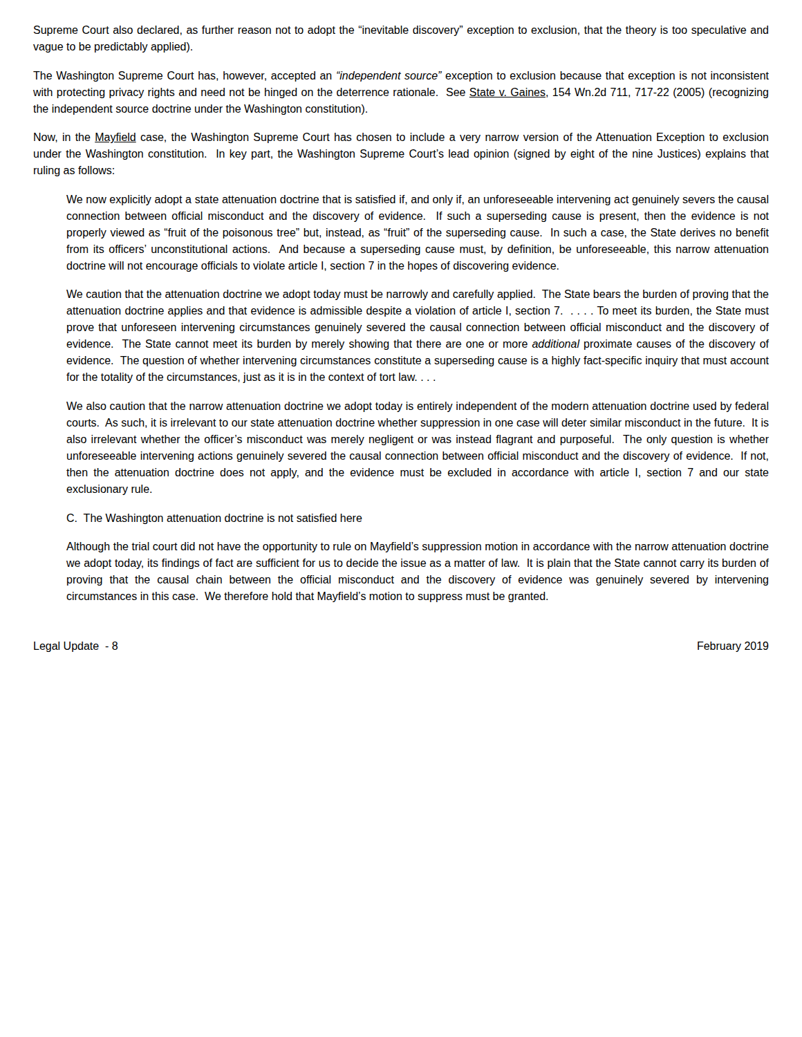Supreme Court also declared, as further reason not to adopt the “inevitable discovery” exception to exclusion, that the theory is too speculative and vague to be predictably applied).
The Washington Supreme Court has, however, accepted an “independent source” exception to exclusion because that exception is not inconsistent with protecting privacy rights and need not be hinged on the deterrence rationale. See State v. Gaines, 154 Wn.2d 711, 717-22 (2005) (recognizing the independent source doctrine under the Washington constitution).
Now, in the Mayfield case, the Washington Supreme Court has chosen to include a very narrow version of the Attenuation Exception to exclusion under the Washington constitution. In key part, the Washington Supreme Court’s lead opinion (signed by eight of the nine Justices) explains that ruling as follows:
We now explicitly adopt a state attenuation doctrine that is satisfied if, and only if, an unforeseeable intervening act genuinely severs the causal connection between official misconduct and the discovery of evidence. If such a superseding cause is present, then the evidence is not properly viewed as “fruit of the poisonous tree” but, instead, as “fruit” of the superseding cause. In such a case, the State derives no benefit from its officers’ unconstitutional actions. And because a superseding cause must, by definition, be unforeseeable, this narrow attenuation doctrine will not encourage officials to violate article I, section 7 in the hopes of discovering evidence.
We caution that the attenuation doctrine we adopt today must be narrowly and carefully applied. The State bears the burden of proving that the attenuation doctrine applies and that evidence is admissible despite a violation of article I, section 7. . . . . To meet its burden, the State must prove that unforeseen intervening circumstances genuinely severed the causal connection between official misconduct and the discovery of evidence. The State cannot meet its burden by merely showing that there are one or more additional proximate causes of the discovery of evidence. The question of whether intervening circumstances constitute a superseding cause is a highly fact-specific inquiry that must account for the totality of the circumstances, just as it is in the context of tort law. . . .
We also caution that the narrow attenuation doctrine we adopt today is entirely independent of the modern attenuation doctrine used by federal courts. As such, it is irrelevant to our state attenuation doctrine whether suppression in one case will deter similar misconduct in the future. It is also irrelevant whether the officer’s misconduct was merely negligent or was instead flagrant and purposeful. The only question is whether unforeseeable intervening actions genuinely severed the causal connection between official misconduct and the discovery of evidence. If not, then the attenuation doctrine does not apply, and the evidence must be excluded in accordance with article I, section 7 and our state exclusionary rule.
C. The Washington attenuation doctrine is not satisfied here
Although the trial court did not have the opportunity to rule on Mayfield’s suppression motion in accordance with the narrow attenuation doctrine we adopt today, its findings of fact are sufficient for us to decide the issue as a matter of law. It is plain that the State cannot carry its burden of proving that the causal chain between the official misconduct and the discovery of evidence was genuinely severed by intervening circumstances in this case. We therefore hold that Mayfield’s motion to suppress must be granted.
Legal Update - 8 February 2019